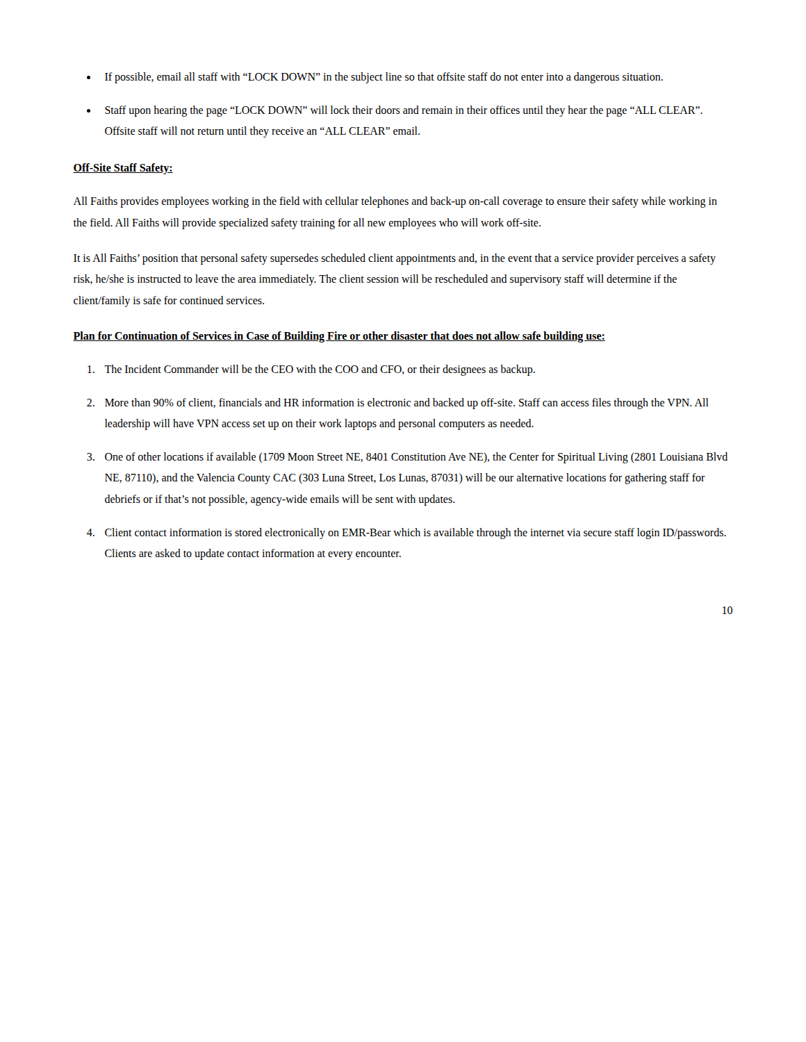If possible, email all staff with “LOCK DOWN” in the subject line so that offsite staff do not enter into a dangerous situation.
Staff upon hearing the page “LOCK DOWN” will lock their doors and remain in their offices until they hear the page “ALL CLEAR”. Offsite staff will not return until they receive an “ALL CLEAR” email.
Off-Site Staff Safety:
All Faiths provides employees working in the field with cellular telephones and back-up on-call coverage to ensure their safety while working in the field. All Faiths will provide specialized safety training for all new employees who will work off-site.
It is All Faiths’ position that personal safety supersedes scheduled client appointments and, in the event that a service provider perceives a safety risk, he/she is instructed to leave the area immediately. The client session will be rescheduled and supervisory staff will determine if the client/family is safe for continued services.
Plan for Continuation of Services in Case of Building Fire or other disaster that does not allow safe building use:
The Incident Commander will be the CEO with the COO and CFO, or their designees as backup.
More than 90% of client, financials and HR information is electronic and backed up off-site. Staff can access files through the VPN. All leadership will have VPN access set up on their work laptops and personal computers as needed.
One of other locations if available (1709 Moon Street NE, 8401 Constitution Ave NE), the Center for Spiritual Living (2801 Louisiana Blvd NE, 87110), and the Valencia County CAC (303 Luna Street, Los Lunas, 87031) will be our alternative locations for gathering staff for debriefs or if that’s not possible, agency-wide emails will be sent with updates.
Client contact information is stored electronically on EMR-Bear which is available through the internet via secure staff login ID/passwords. Clients are asked to update contact information at every encounter.
10